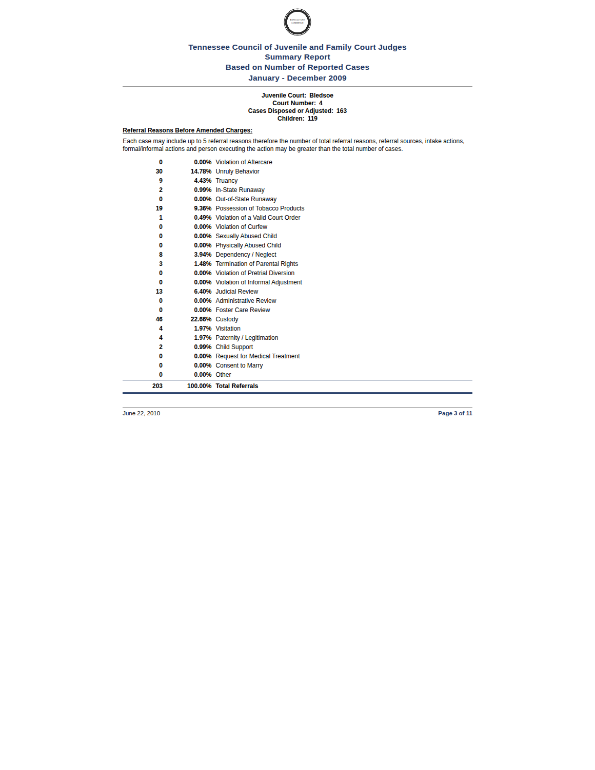Tennessee Council of Juvenile and Family Court Judges
Summary Report
Based on Number of Reported Cases
January - December 2009
Juvenile Court: Bledsoe
Court Number: 4
Cases Disposed or Adjusted: 163
Children: 119
Referral Reasons Before Amended Charges:
Each case may include up to 5 referral reasons therefore the number of total referral reasons, referral sources, intake actions, formal/informal actions and person executing the action may be greater than the total number of cases.
| 0 | 0.00% | Violation of Aftercare |
| 30 | 14.78% | Unruly Behavior |
| 9 | 4.43% | Truancy |
| 2 | 0.99% | In-State Runaway |
| 0 | 0.00% | Out-of-State Runaway |
| 19 | 9.36% | Possession of Tobacco Products |
| 1 | 0.49% | Violation of a Valid Court Order |
| 0 | 0.00% | Violation of Curfew |
| 0 | 0.00% | Sexually Abused Child |
| 0 | 0.00% | Physically Abused Child |
| 8 | 3.94% | Dependency / Neglect |
| 3 | 1.48% | Termination of Parental Rights |
| 0 | 0.00% | Violation of Pretrial Diversion |
| 0 | 0.00% | Violation of Informal Adjustment |
| 13 | 6.40% | Judicial Review |
| 0 | 0.00% | Administrative Review |
| 0 | 0.00% | Foster Care Review |
| 46 | 22.66% | Custody |
| 4 | 1.97% | Visitation |
| 4 | 1.97% | Paternity / Legitimation |
| 2 | 0.99% | Child Support |
| 0 | 0.00% | Request for Medical Treatment |
| 0 | 0.00% | Consent to Marry |
| 0 | 0.00% | Other |
| 203 | 100.00% | Total Referrals |
June 22, 2010
Page 3 of 11